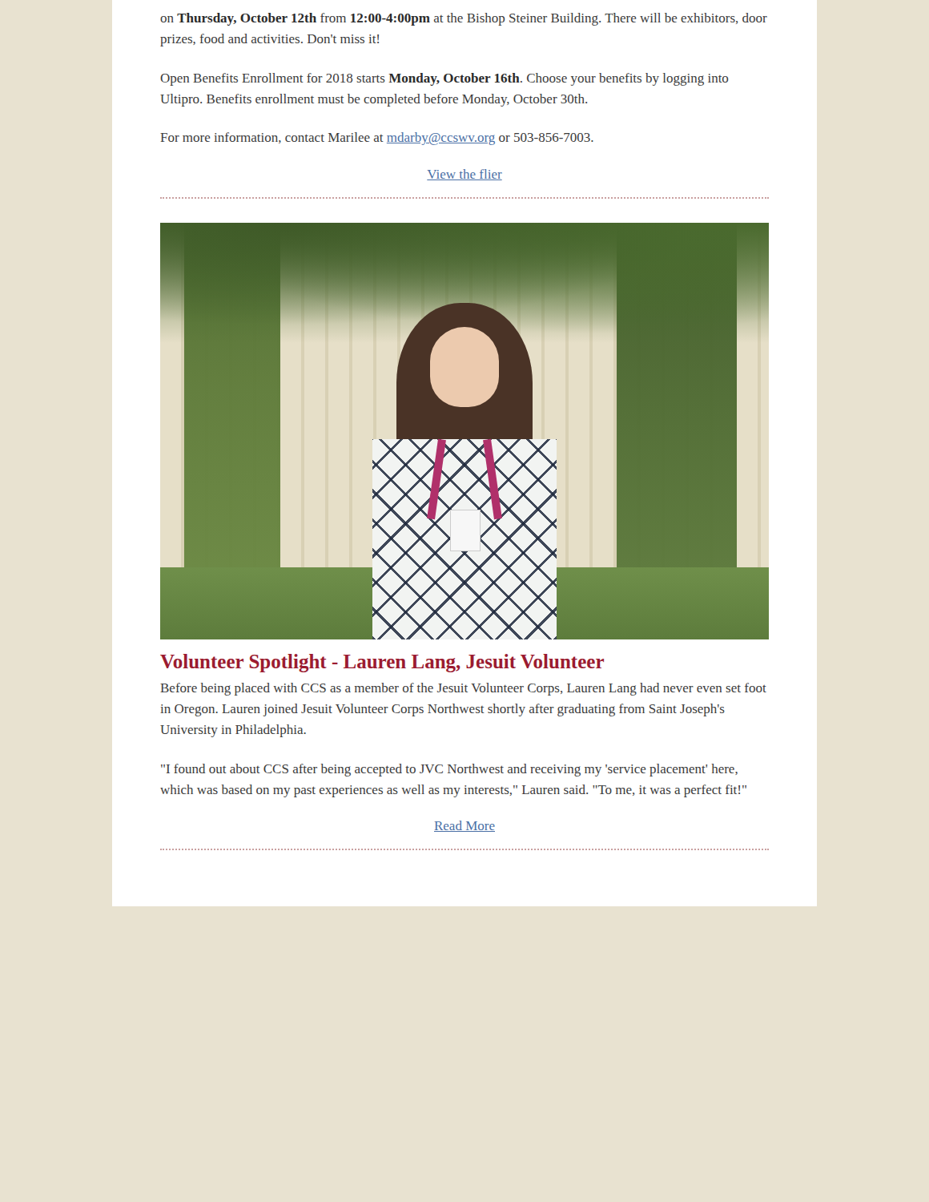on Thursday, October 12th from 12:00-4:00pm at the Bishop Steiner Building. There will be exhibitors, door prizes, food and activities. Don't miss it!
Open Benefits Enrollment for 2018 starts Monday, October 16th. Choose your benefits by logging into Ultipro. Benefits enrollment must be completed before Monday, October 30th.
For more information, contact Marilee at mdarby@ccswv.org or 503-856-7003.
View the flier
Volunteer Spotlight - Lauren Lang, Jesuit Volunteer
Before being placed with CCS as a member of the Jesuit Volunteer Corps, Lauren Lang had never even set foot in Oregon. Lauren joined Jesuit Volunteer Corps Northwest shortly after graduating from Saint Joseph's University in Philadelphia.
"I found out about CCS after being accepted to JVC Northwest and receiving my 'service placement' here, which was based on my past experiences as well as my interests," Lauren said. "To me, it was a perfect fit!"
Read More